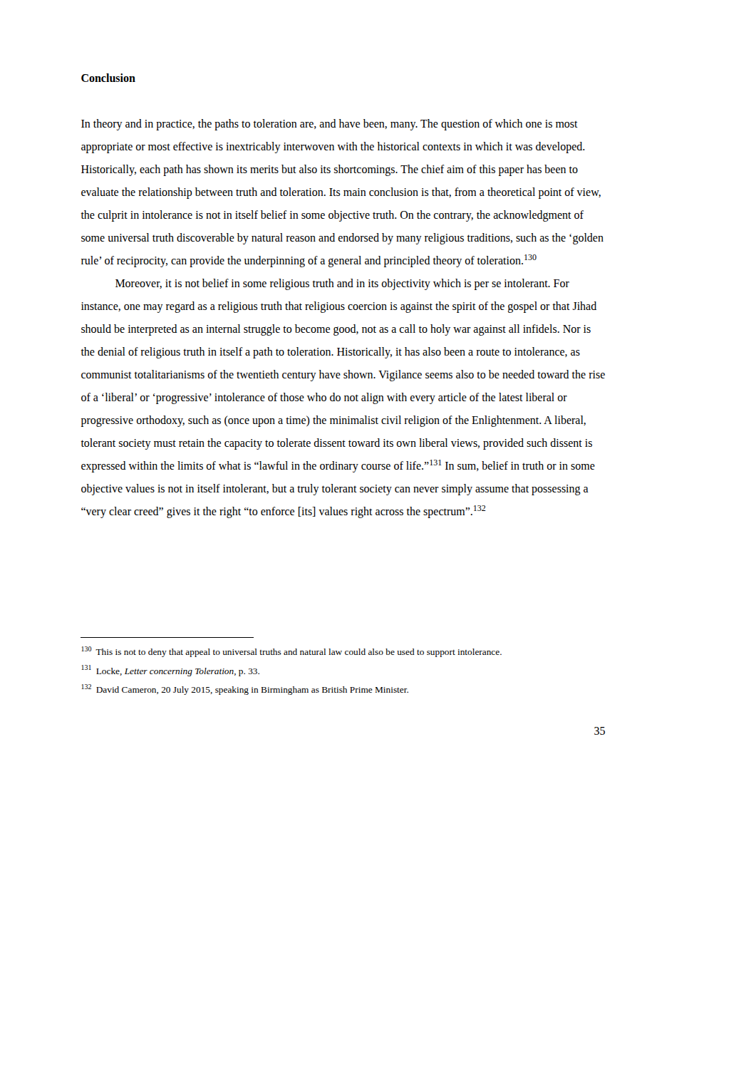Conclusion
In theory and in practice, the paths to toleration are, and have been, many. The question of which one is most appropriate or most effective is inextricably interwoven with the historical contexts in which it was developed. Historically, each path has shown its merits but also its shortcomings. The chief aim of this paper has been to evaluate the relationship between truth and toleration. Its main conclusion is that, from a theoretical point of view, the culprit in intolerance is not in itself belief in some objective truth. On the contrary, the acknowledgment of some universal truth discoverable by natural reason and endorsed by many religious traditions, such as the ‘golden rule’ of reciprocity, can provide the underpinning of a general and principled theory of toleration.130
Moreover, it is not belief in some religious truth and in its objectivity which is per se intolerant. For instance, one may regard as a religious truth that religious coercion is against the spirit of the gospel or that Jihad should be interpreted as an internal struggle to become good, not as a call to holy war against all infidels. Nor is the denial of religious truth in itself a path to toleration. Historically, it has also been a route to intolerance, as communist totalitarianisms of the twentieth century have shown. Vigilance seems also to be needed toward the rise of a ‘liberal’ or ‘progressive’ intolerance of those who do not align with every article of the latest liberal or progressive orthodoxy, such as (once upon a time) the minimalist civil religion of the Enlightenment. A liberal, tolerant society must retain the capacity to tolerate dissent toward its own liberal views, provided such dissent is expressed within the limits of what is “lawful in the ordinary course of life.”131 In sum, belief in truth or in some objective values is not in itself intolerant, but a truly tolerant society can never simply assume that possessing a “very clear creed” gives it the right “to enforce [its] values right across the spectrum”.132
130 This is not to deny that appeal to universal truths and natural law could also be used to support intolerance.
131 Locke, Letter concerning Toleration, p. 33.
132 David Cameron, 20 July 2015, speaking in Birmingham as British Prime Minister.
35